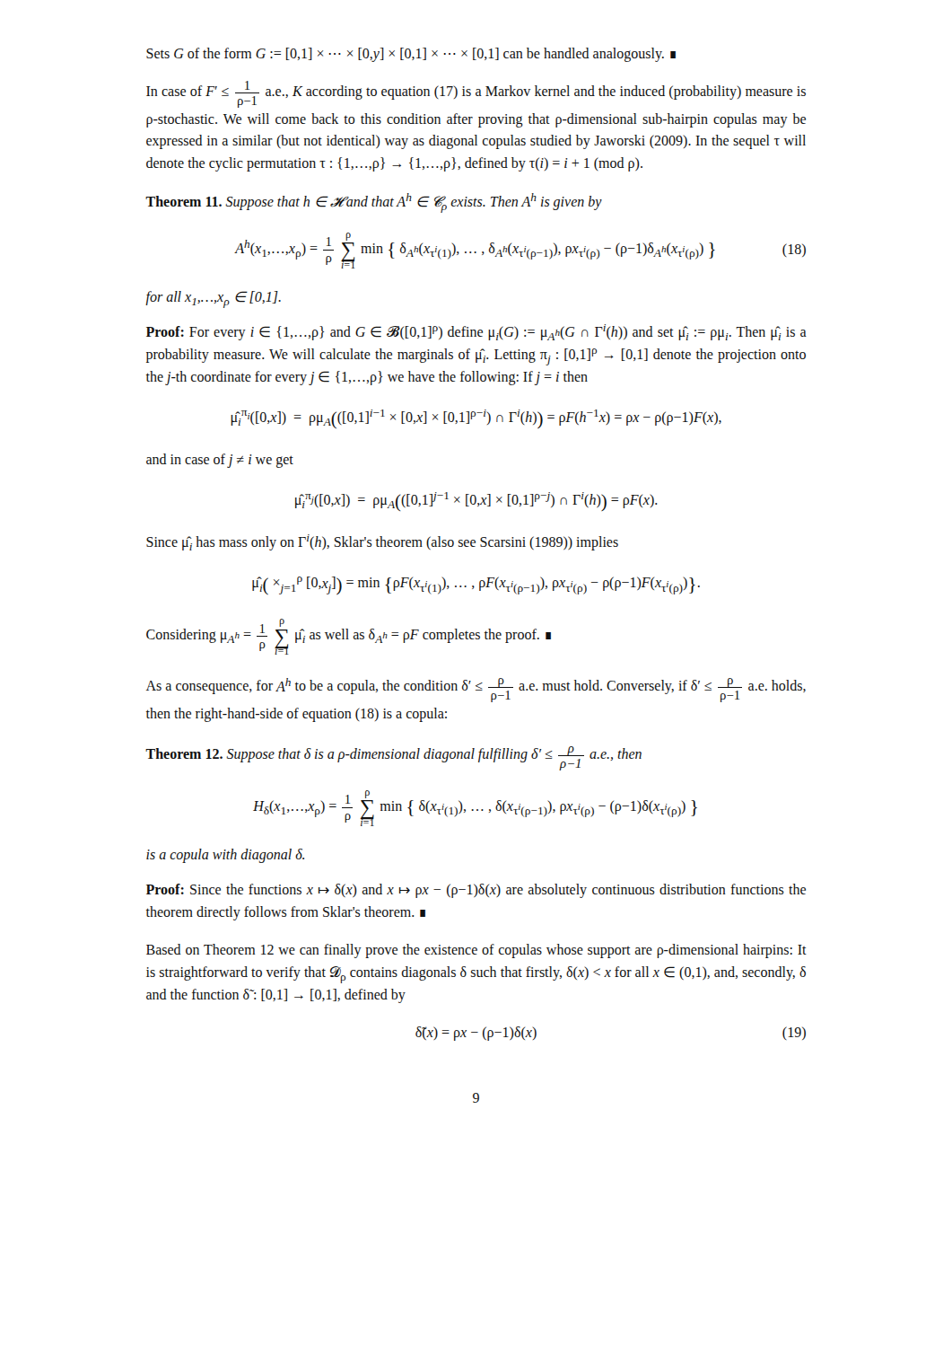Sets G of the form G := [0,1] × ⋯ × [0,y] × [0,1] × ⋯ × [0,1] can be handled analogously. ∎
In case of F′ ≤ 1 ρ−1 a.e., K according to equation (17) is a Markov kernel and the induced (probability) measure is ρ-stochastic. We will come back to this condition after proving that ρ-dimensional sub-hairpin copulas may be expressed in a similar (but not identical) way as diagonal copulas studied by Jaworski (2009). In the sequel τ will denote the cyclic permutation τ : {1,…,ρ} → {1,…,ρ}, defined by τ(i) = i + 1 (mod ρ).
Theorem 11. Suppose that h ∈ 𝓗 and that Ah ∈ 𝓒ρ exists. Then Ah is given by
Ah(x1,…,xρ) = 1 ρ ρ∑i=1 min { δAh(xτi(1)), … , δAh(xτi(ρ−1)), ρxτi(ρ) − (ρ−1)δAh(xτi(ρ)) } (18)
for all x1,…,xρ ∈ [0,1].
Proof: For every i ∈ {1,…,ρ} and G ∈ 𝓑([0,1]ρ) define μi(G) := μAh(G ∩ Γi(h)) and set μ̂i := ρμi. Then μ̂i is a probability measure. We will calculate the marginals of μ̂i. Letting πj : [0,1]ρ → [0,1] denote the projection onto the j-th coordinate for every j ∈ {1,…,ρ} we have the following: If j = i then
μ̂iπi([0,x]) = ρμA(([0,1]i−1 × [0,x] × [0,1]ρ−i) ∩ Γi(h)) = ρF(h−1x) = ρx − ρ(ρ−1)F(x),
and in case of j ≠ i we get
μ̂iπj([0,x]) = ρμA(([0,1]j−1 × [0,x] × [0,1]ρ−j) ∩ Γi(h)) = ρF(x).
Since μ̂i has mass only on Γi(h), Sklar's theorem (also see Scarsini (1989)) implies
μ̂i( ×j=1ρ [0,xj]) = min {ρF(xτi(1)), … , ρF(xτi(ρ−1)), ρxτi(ρ) − ρ(ρ−1)F(xτi(ρ))}.
Considering μAh = 1 ρ ρ∑i=1 μ̂i as well as δAh = ρF completes the proof. ∎
As a consequence, for Ah to be a copula, the condition δ′ ≤ ρρ−1 a.e. must hold. Conversely, if δ′ ≤ ρρ−1 a.e. holds, then the right-hand-side of equation (18) is a copula:
Theorem 12. Suppose that δ is a ρ-dimensional diagonal fulfilling δ′ ≤ ρρ−1 a.e., then
Hδ(x1,…,xρ) = 1 ρ ρ∑i=1 min { δ(xτi(1)), … , δ(xτi(ρ−1)), ρxτi(ρ) − (ρ−1)δ(xτi(ρ)) }
is a copula with diagonal δ.
Proof: Since the functions x ↦ δ(x) and x ↦ ρx − (ρ−1)δ(x) are absolutely continuous distribution functions the theorem directly follows from Sklar's theorem. ∎
Based on Theorem 12 we can finally prove the existence of copulas whose support are ρ-dimensional hairpins: It is straightforward to verify that 𝓓ρ contains diagonals δ such that firstly, δ(x) < x for all x ∈ (0,1), and, secondly, δ and the function δ̃ : [0,1] → [0,1], defined by
δ̃(x) = ρx − (ρ−1)δ(x) (19)
9